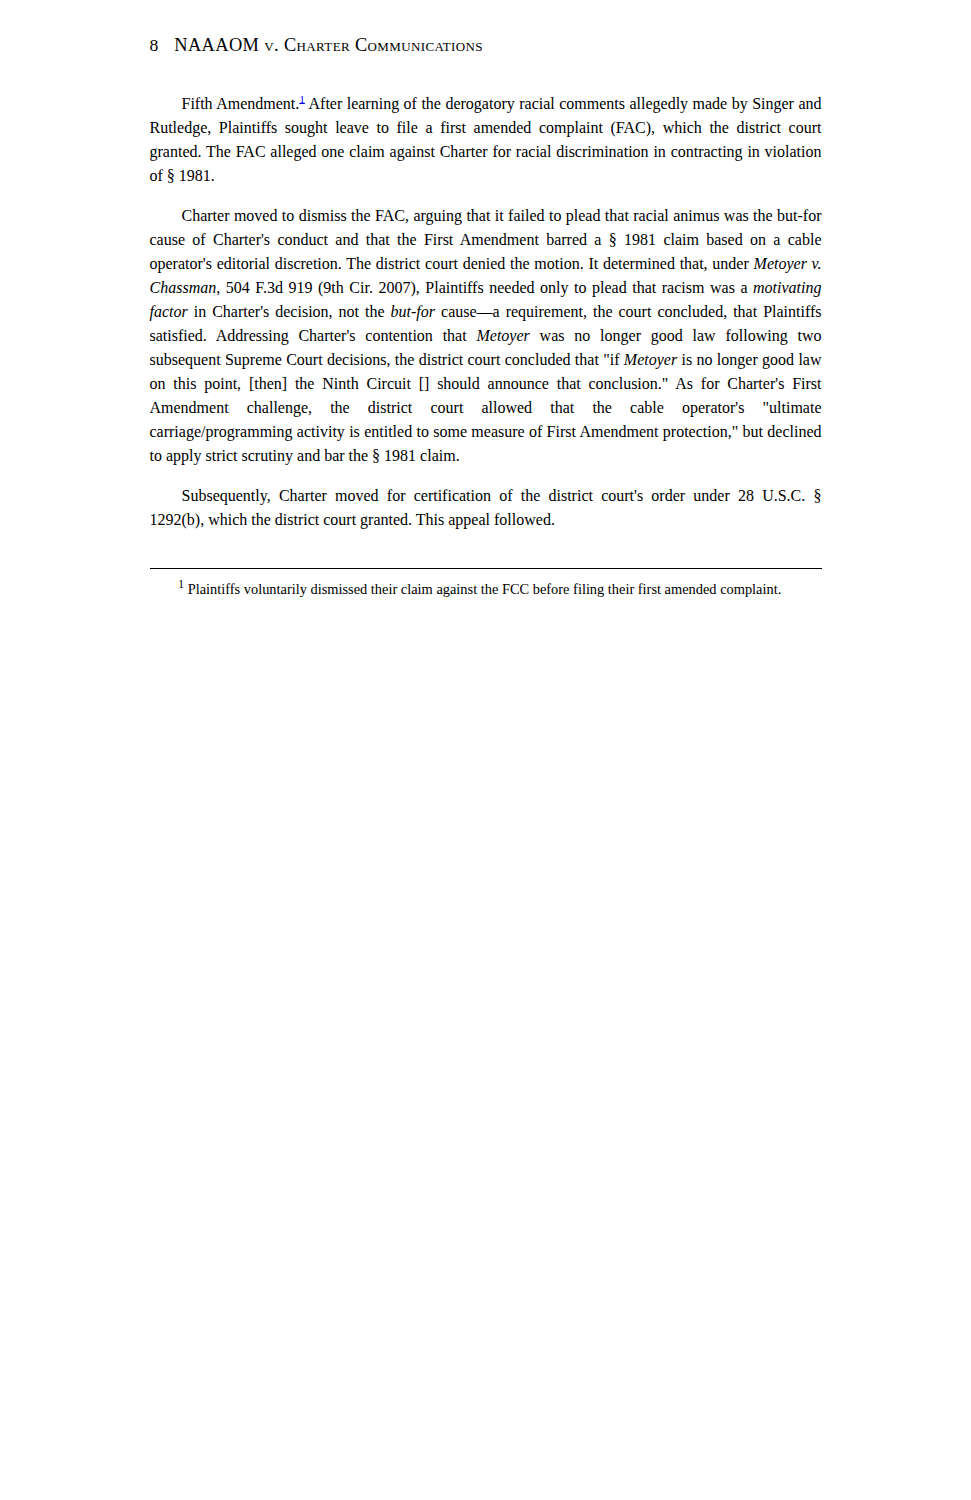8 NAAAOM v. Charter Communications
Fifth Amendment.1 After learning of the derogatory racial comments allegedly made by Singer and Rutledge, Plaintiffs sought leave to file a first amended complaint (FAC), which the district court granted. The FAC alleged one claim against Charter for racial discrimination in contracting in violation of § 1981.
Charter moved to dismiss the FAC, arguing that it failed to plead that racial animus was the but-for cause of Charter's conduct and that the First Amendment barred a § 1981 claim based on a cable operator's editorial discretion. The district court denied the motion. It determined that, under Metoyer v. Chassman, 504 F.3d 919 (9th Cir. 2007), Plaintiffs needed only to plead that racism was a motivating factor in Charter's decision, not the but-for cause—a requirement, the court concluded, that Plaintiffs satisfied. Addressing Charter's contention that Metoyer was no longer good law following two subsequent Supreme Court decisions, the district court concluded that "if Metoyer is no longer good law on this point, [then] the Ninth Circuit [] should announce that conclusion." As for Charter's First Amendment challenge, the district court allowed that the cable operator's "ultimate carriage/programming activity is entitled to some measure of First Amendment protection," but declined to apply strict scrutiny and bar the § 1981 claim.
Subsequently, Charter moved for certification of the district court's order under 28 U.S.C. § 1292(b), which the district court granted. This appeal followed.
1 Plaintiffs voluntarily dismissed their claim against the FCC before filing their first amended complaint.